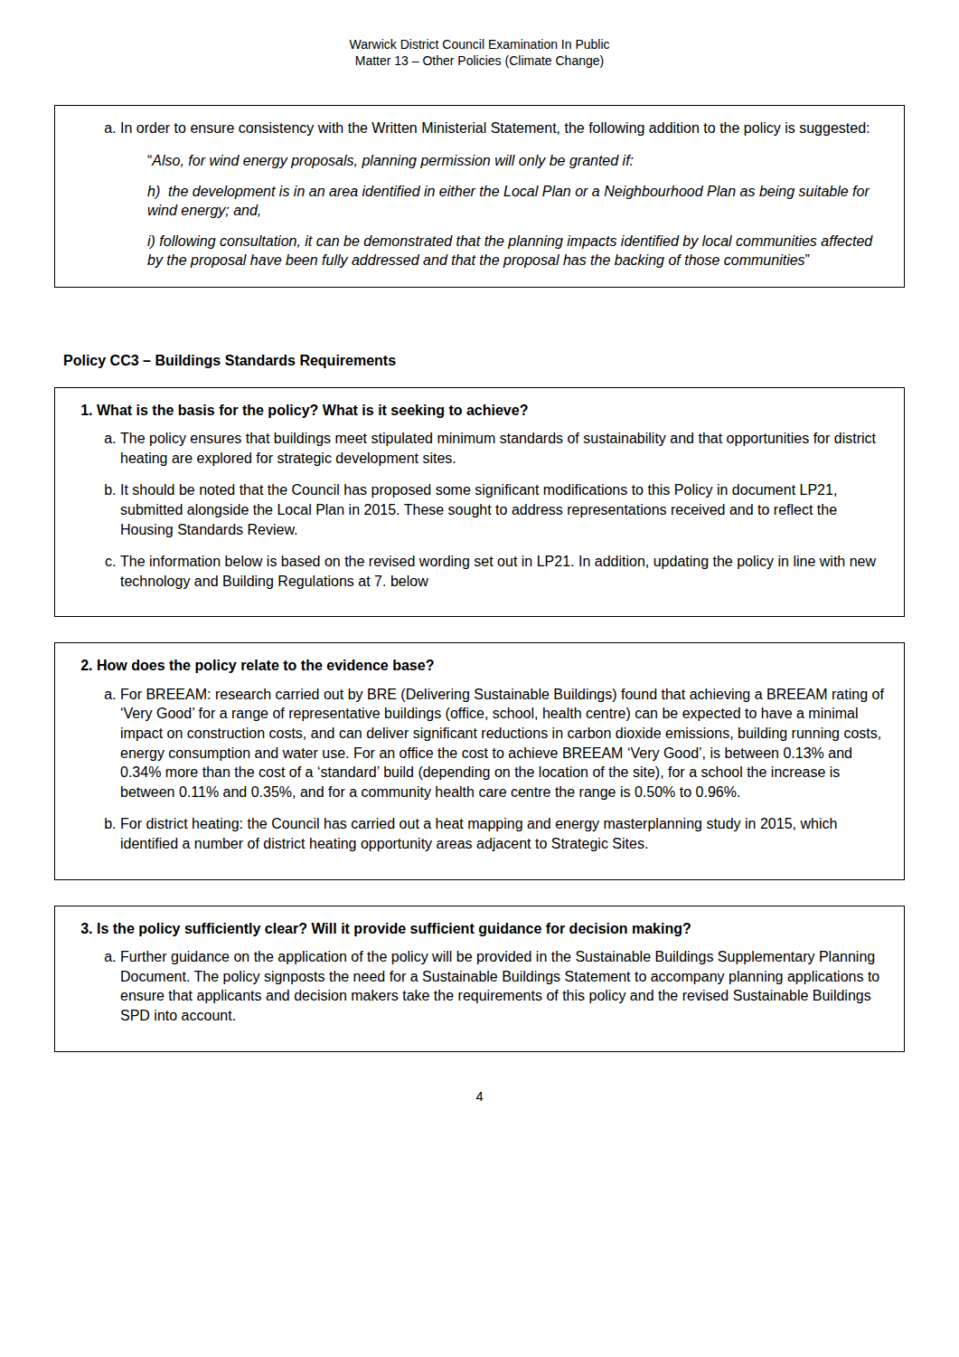Warwick District Council Examination In Public
Matter 13 – Other Policies (Climate Change)
In order to ensure consistency with the Written Ministerial Statement, the following addition to the policy is suggested:
“Also, for wind energy proposals, planning permission will only be granted if:
h) the development is in an area identified in either the Local Plan or a Neighbourhood Plan as being suitable for wind energy; and,
i) following consultation, it can be demonstrated that the planning impacts identified by local communities affected by the proposal have been fully addressed and that the proposal has the backing of those communities”
Policy CC3 – Buildings Standards Requirements
What is the basis for the policy? What is it seeking to achieve?
The policy ensures that buildings meet stipulated minimum standards of sustainability and that opportunities for district heating are explored for strategic development sites.
It should be noted that the Council has proposed some significant modifications to this Policy in document LP21, submitted alongside the Local Plan in 2015. These sought to address representations received and to reflect the Housing Standards Review.
The information below is based on the revised wording set out in LP21. In addition, updating the policy in line with new technology and Building Regulations at 7. below
How does the policy relate to the evidence base?
For BREEAM: research carried out by BRE (Delivering Sustainable Buildings) found that achieving a BREEAM rating of ‘Very Good’ for a range of representative buildings (office, school, health centre) can be expected to have a minimal impact on construction costs, and can deliver significant reductions in carbon dioxide emissions, building running costs, energy consumption and water use. For an office the cost to achieve BREEAM ‘Very Good’, is between 0.13% and 0.34% more than the cost of a ‘standard’ build (depending on the location of the site), for a school the increase is between 0.11% and 0.35%, and for a community health care centre the range is 0.50% to 0.96%.
For district heating: the Council has carried out a heat mapping and energy masterplanning study in 2015, which identified a number of district heating opportunity areas adjacent to Strategic Sites.
Is the policy sufficiently clear? Will it provide sufficient guidance for decision making?
Further guidance on the application of the policy will be provided in the Sustainable Buildings Supplementary Planning Document. The policy signposts the need for a Sustainable Buildings Statement to accompany planning applications to ensure that applicants and decision makers take the requirements of this policy and the revised Sustainable Buildings SPD into account.
4